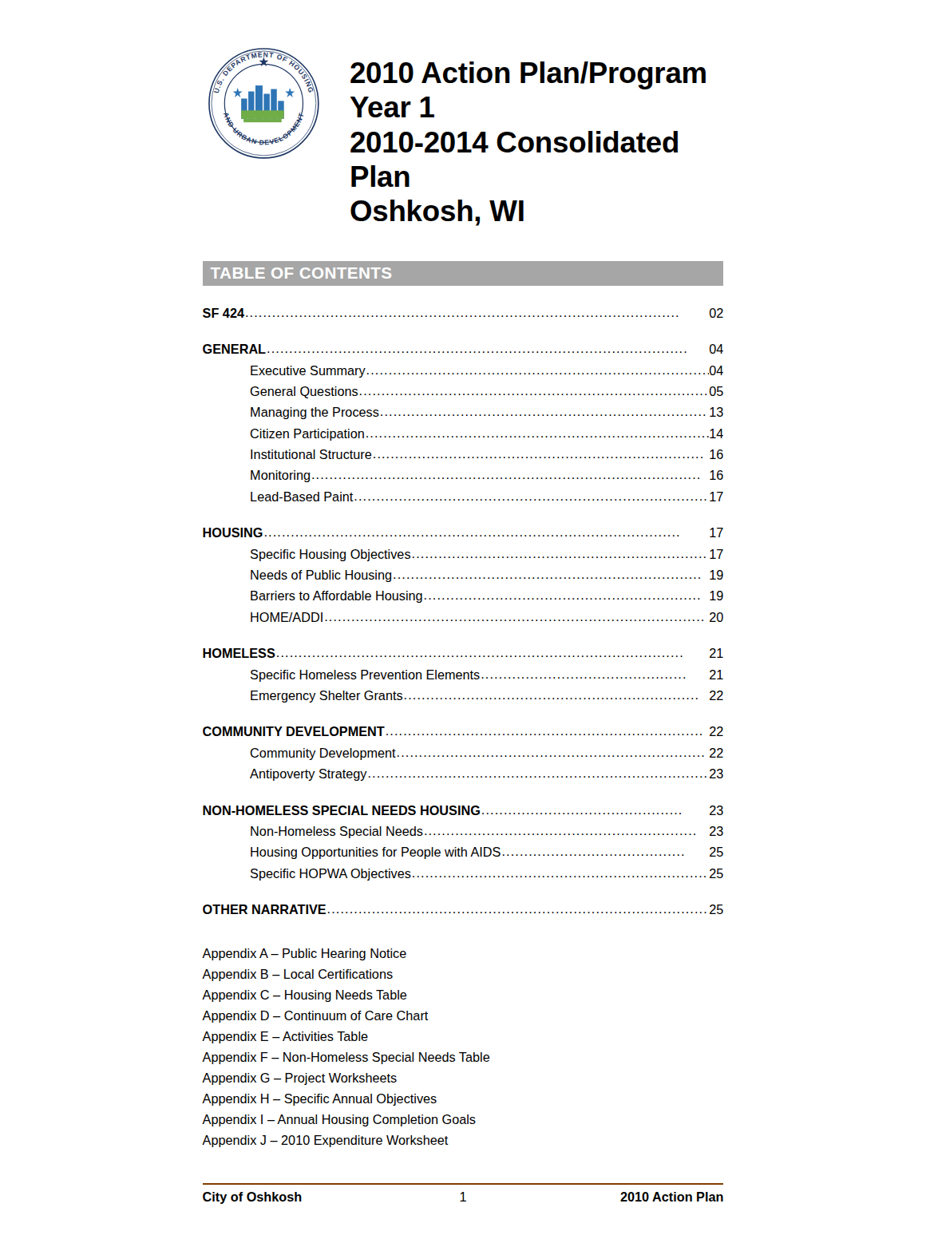U.S. DEPARTMENT OF HOUSING AND URBAN DEVELOPMENT
2010 Action Plan/Program Year 1
2010-2014 Consolidated Plan
Oshkosh, WI
TABLE OF CONTENTS
SF 424 ................................................................................................. 02
GENERAL .............................................................................................. 04
Executive Summary ............................................................................. 04
General Questions ............................................................................... 05
Managing the Process ......................................................................... 13
Citizen Participation ............................................................................. 14
Institutional Structure .......................................................................... 16
Monitoring ....................................................................................... 16
Lead-Based Paint ................................................................................ 17
HOUSING ............................................................................................. 17
Specific Housing Objectives .................................................................. 17
Needs of Public Housing ..................................................................... 19
Barriers to Affordable Housing .............................................................. 19
HOME/ADDI ..................................................................................... 20
HOMELESS ........................................................................................... 21
Specific Homeless Prevention Elements .............................................. 21
Emergency Shelter Grants .................................................................. 22
COMMUNITY DEVELOPMENT ....................................................................... 22
Community Development ..................................................................... 22
Antipoverty Strategy ............................................................................ 23
NON-HOMELESS SPECIAL NEEDS HOUSING ............................................. 23
Non-Homeless Special Needs ............................................................. 23
Housing Opportunities for People with AIDS ......................................... 25
Specific HOPWA Objectives .................................................................. 25
OTHER NARRATIVE ..................................................................................... 25
Appendix A – Public Hearing Notice
Appendix B – Local Certifications
Appendix C – Housing Needs Table
Appendix D – Continuum of Care Chart
Appendix E – Activities Table
Appendix F – Non-Homeless Special Needs Table
Appendix G – Project Worksheets
Appendix H – Specific Annual Objectives
Appendix I – Annual Housing Completion Goals
Appendix J – 2010 Expenditure Worksheet
City of Oshkosh 1 2010 Action Plan